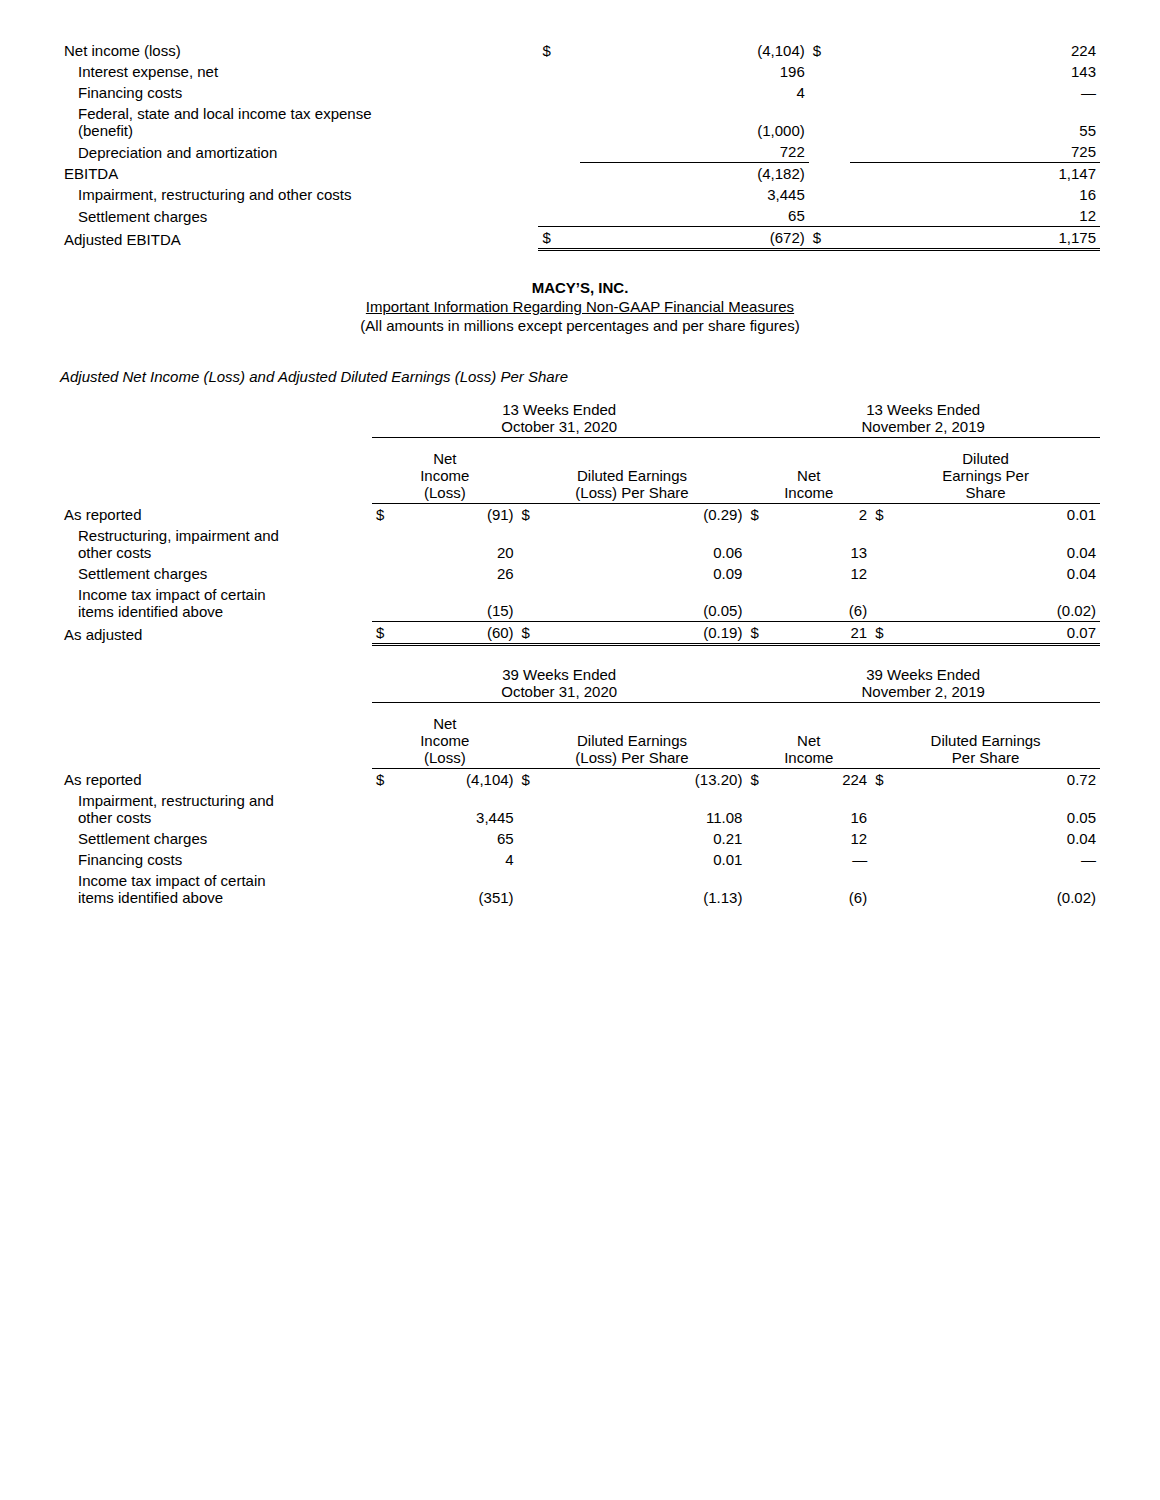| Net income (loss) | $ | (4,104) | $ | 224 |
| Interest expense, net | | 196 | | 143 |
| Financing costs | | 4 | | — |
| Federal, state and local income tax expense (benefit) | | (1,000) | | 55 |
| Depreciation and amortization | | 722 | | 725 |
| EBITDA | | (4,182) | | 1,147 |
| Impairment, restructuring and other costs | | 3,445 | | 16 |
| Settlement charges | | 65 | | 12 |
| Adjusted EBITDA | $ | (672) | $ | 1,175 |
MACY’S, INC.
Important Information Regarding Non-GAAP Financial Measures
(All amounts in millions except percentages and per share figures)
Adjusted Net Income (Loss) and Adjusted Diluted Earnings (Loss) Per Share
| | 13 Weeks Ended October 31, 2020 | 13 Weeks Ended November 2, 2019 |
| | Net Income (Loss) | Diluted Earnings (Loss) Per Share | Net Income | Diluted Earnings Per Share |
| As reported | $ | (91) | $ | (0.29) | $ | 2 | $ | 0.01 |
| Restructuring, impairment and other costs | | 20 | | 0.06 | | 13 | | 0.04 |
| Settlement charges | | 26 | | 0.09 | | 12 | | 0.04 |
| Income tax impact of certain items identified above | | (15) | | (0.05) | | (6) | | (0.02) |
| As adjusted | $ | (60) | $ | (0.19) | $ | 21 | $ | 0.07 |
| | 39 Weeks Ended October 31, 2020 | 39 Weeks Ended November 2, 2019 |
| | Net Income (Loss) | Diluted Earnings (Loss) Per Share | Net Income | Diluted Earnings Per Share |
| As reported | $ | (4,104) | $ | (13.20) | $ | 224 | $ | 0.72 |
| Impairment, restructuring and other costs | | 3,445 | | 11.08 | | 16 | | 0.05 |
| Settlement charges | | 65 | | 0.21 | | 12 | | 0.04 |
| Financing costs | | 4 | | 0.01 | | — | | — |
| Income tax impact of certain items identified above | | (351) | | (1.13) | | (6) | | (0.02) |